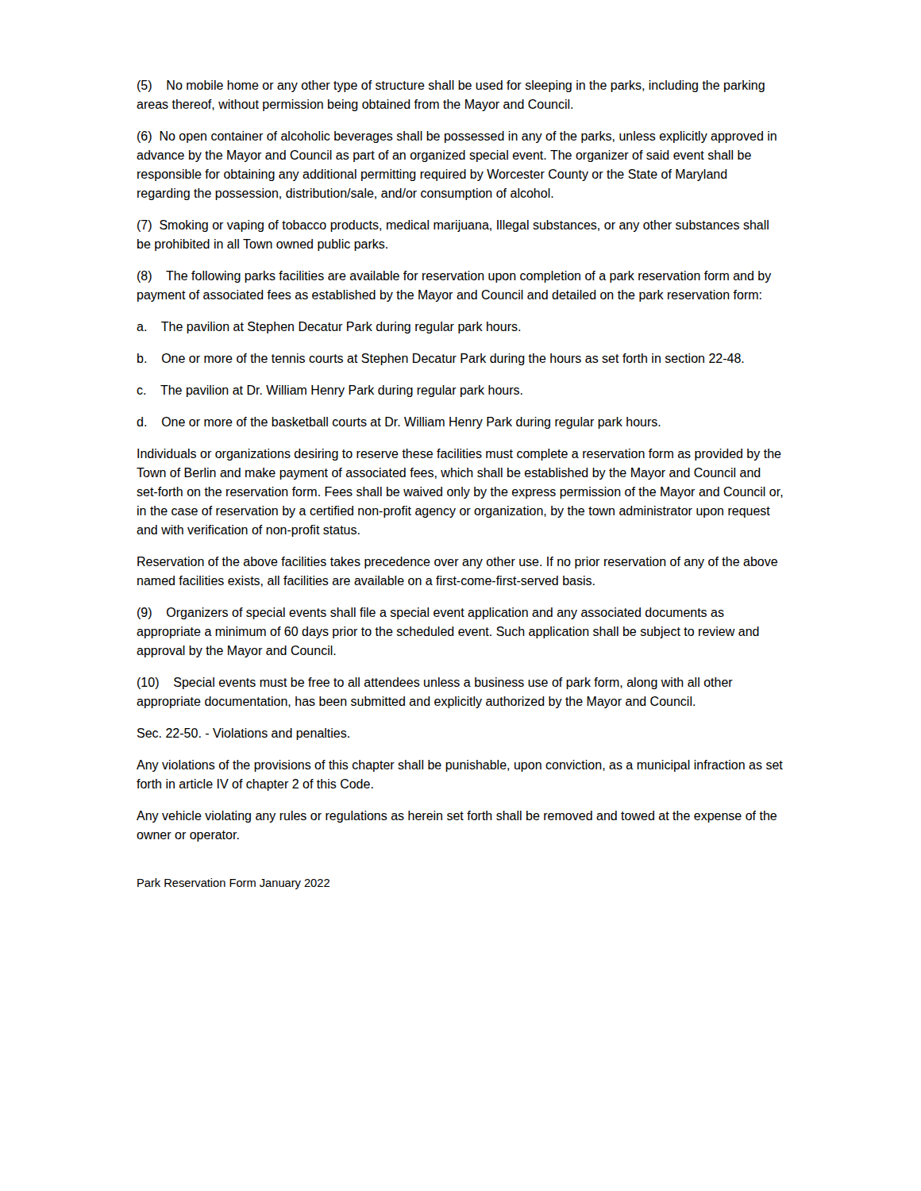(5) No mobile home or any other type of structure shall be used for sleeping in the parks, including the parking areas thereof, without permission being obtained from the Mayor and Council.
(6) No open container of alcoholic beverages shall be possessed in any of the parks, unless explicitly approved in advance by the Mayor and Council as part of an organized special event. The organizer of said event shall be responsible for obtaining any additional permitting required by Worcester County or the State of Maryland regarding the possession, distribution/sale, and/or consumption of alcohol.
(7) Smoking or vaping of tobacco products, medical marijuana, Illegal substances, or any other substances shall be prohibited in all Town owned public parks.
(8) The following parks facilities are available for reservation upon completion of a park reservation form and by payment of associated fees as established by the Mayor and Council and detailed on the park reservation form:
a. The pavilion at Stephen Decatur Park during regular park hours.
b. One or more of the tennis courts at Stephen Decatur Park during the hours as set forth in section 22-48.
c. The pavilion at Dr. William Henry Park during regular park hours.
d. One or more of the basketball courts at Dr. William Henry Park during regular park hours.
Individuals or organizations desiring to reserve these facilities must complete a reservation form as provided by the Town of Berlin and make payment of associated fees, which shall be established by the Mayor and Council and set-forth on the reservation form. Fees shall be waived only by the express permission of the Mayor and Council or, in the case of reservation by a certified non-profit agency or organization, by the town administrator upon request and with verification of non-profit status.
Reservation of the above facilities takes precedence over any other use. If no prior reservation of any of the above named facilities exists, all facilities are available on a first-come-first-served basis.
(9) Organizers of special events shall file a special event application and any associated documents as appropriate a minimum of 60 days prior to the scheduled event. Such application shall be subject to review and approval by the Mayor and Council.
(10) Special events must be free to all attendees unless a business use of park form, along with all other appropriate documentation, has been submitted and explicitly authorized by the Mayor and Council.
Sec. 22-50. - Violations and penalties.
Any violations of the provisions of this chapter shall be punishable, upon conviction, as a municipal infraction as set forth in article IV of chapter 2 of this Code.
Any vehicle violating any rules or regulations as herein set forth shall be removed and towed at the expense of the owner or operator.
Park Reservation Form January 2022